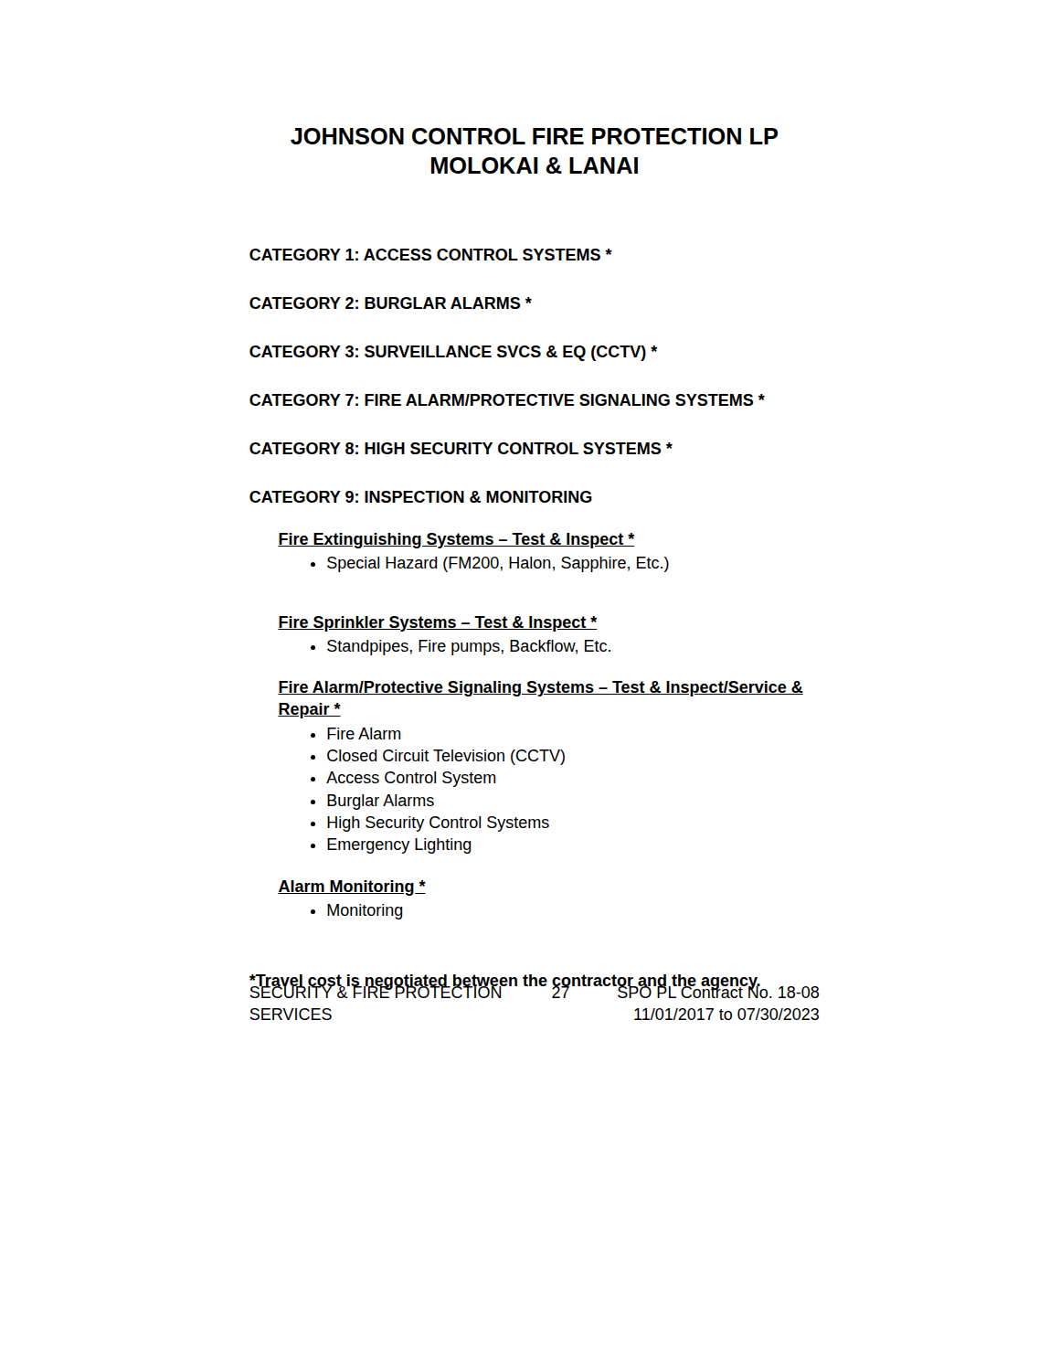JOHNSON CONTROL FIRE PROTECTION LP
MOLOKAI & LANAI
CATEGORY 1: ACCESS CONTROL SYSTEMS *
CATEGORY 2: BURGLAR ALARMS *
CATEGORY 3: SURVEILLANCE SVCS & EQ (CCTV) *
CATEGORY 7: FIRE ALARM/PROTECTIVE SIGNALING SYSTEMS *
CATEGORY 8: HIGH SECURITY CONTROL SYSTEMS *
CATEGORY 9: INSPECTION & MONITORING
Fire Extinguishing Systems – Test & Inspect *
Special Hazard (FM200, Halon, Sapphire, Etc.)
Fire Sprinkler Systems – Test & Inspect *
Standpipes, Fire pumps, Backflow, Etc.
Fire Alarm/Protective Signaling Systems – Test & Inspect/Service & Repair *
Fire Alarm
Closed Circuit Television (CCTV)
Access Control System
Burglar Alarms
High Security Control Systems
Emergency Lighting
Alarm Monitoring *
Monitoring
*Travel cost is negotiated between the contractor and the agency.
| SECURITY & FIRE PROTECTION | 27 | SPO PL Contract No. 18-08 |
| SERVICES | | 11/01/2017 to 07/30/2023 |